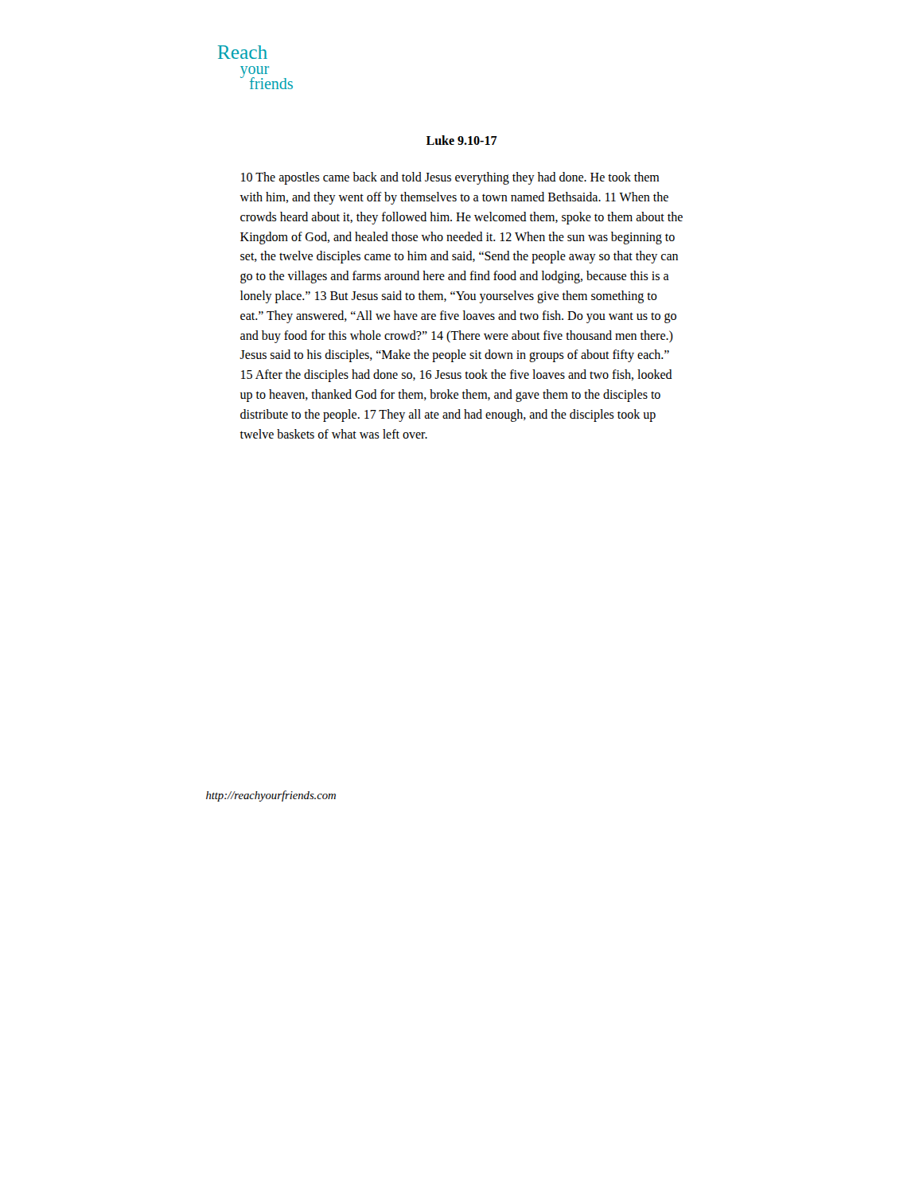Reach your friends
Luke 9.10-17
10 The apostles came back and told Jesus everything they had done. He took them with him, and they went off by themselves to a town named Bethsaida. 11 When the crowds heard about it, they followed him. He welcomed them, spoke to them about the Kingdom of God, and healed those who needed it. 12 When the sun was beginning to set, the twelve disciples came to him and said, “Send the people away so that they can go to the villages and farms around here and find food and lodging, because this is a lonely place.” 13 But Jesus said to them, “You yourselves give them something to eat.” They answered, “All we have are five loaves and two fish. Do you want us to go and buy food for this whole crowd?” 14 (There were about five thousand men there.) Jesus said to his disciples, “Make the people sit down in groups of about fifty each.” 15 After the disciples had done so, 16 Jesus took the five loaves and two fish, looked up to heaven, thanked God for them, broke them, and gave them to the disciples to distribute to the people. 17 They all ate and had enough, and the disciples took up twelve baskets of what was left over.
http://reachyourfriends.com